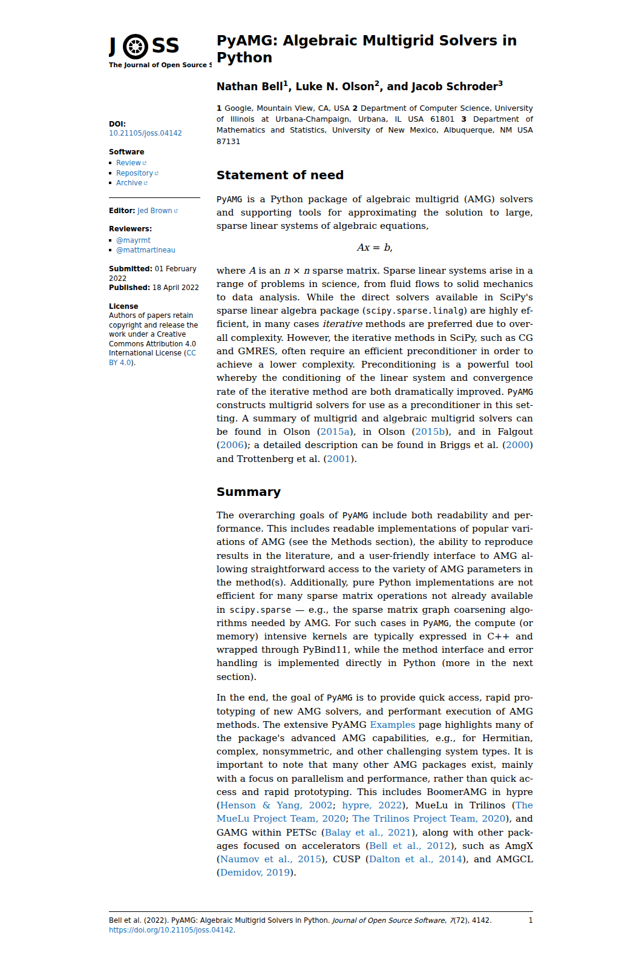J SS The Journal of Open Source Software
DOI: 10.21105/joss.04142
Software
Review
Repository
Archive
Editor: Jed Brown
Reviewers:
@mayrmt
@mattmartineau
Submitted: 01 February 2022
Published: 18 April 2022
License
Authors of papers retain copyright and release the work under a Creative Commons Attribution 4.0 International License (CC BY 4.0).
PyAMG: Algebraic Multigrid Solvers in Python
Nathan Bell1, Luke N. Olson2, and Jacob Schroder3
1 Google, Mountain View, CA, USA 2 Department of Computer Science, University of Illinois at Urbana-Champaign, Urbana, IL USA 61801 3 Department of Mathematics and Statistics, University of New Mexico, Albuquerque, NM USA 87131
Statement of need
PyAMG is a Python package of algebraic multigrid (AMG) solvers and supporting tools for approximating the solution to large, sparse linear systems of algebraic equations,
Ax = b,
where A is an n × n sparse matrix. Sparse linear systems arise in a range of problems in science, from fluid flows to solid mechanics to data analysis. While the direct solvers available in SciPy's sparse linear algebra package (scipy.sparse.linalg) are highly efficient, in many cases iterative methods are preferred due to overall complexity. However, the iterative methods in SciPy, such as CG and GMRES, often require an efficient preconditioner in order to achieve a lower complexity. Preconditioning is a powerful tool whereby the conditioning of the linear system and convergence rate of the iterative method are both dramatically improved. PyAMG constructs multigrid solvers for use as a preconditioner in this setting. A summary of multigrid and algebraic multigrid solvers can be found in Olson (2015a), in Olson (2015b), and in Falgout (2006); a detailed description can be found in Briggs et al. (2000) and Trottenberg et al. (2001).
Summary
The overarching goals of PyAMG include both readability and performance. This includes readable implementations of popular variations of AMG (see the Methods section), the ability to reproduce results in the literature, and a user-friendly interface to AMG allowing straightforward access to the variety of AMG parameters in the method(s). Additionally, pure Python implementations are not efficient for many sparse matrix operations not already available in scipy.sparse — e.g., the sparse matrix graph coarsening algorithms needed by AMG. For such cases in PyAMG, the compute (or memory) intensive kernels are typically expressed in C++ and wrapped through PyBind11, while the method interface and error handling is implemented directly in Python (more in the next section).
In the end, the goal of PyAMG is to provide quick access, rapid prototyping of new AMG solvers, and performant execution of AMG methods. The extensive PyAMG Examples page highlights many of the package's advanced AMG capabilities, e.g., for Hermitian, complex, nonsymmetric, and other challenging system types. It is important to note that many other AMG packages exist, mainly with a focus on parallelism and performance, rather than quick access and rapid prototyping. This includes BoomerAMG in hypre (Henson & Yang, 2002; hypre, 2022), MueLu in Trilinos (The MueLu Project Team, 2020; The Trilinos Project Team, 2020), and GAMG within PETSc (Balay et al., 2021), along with other packages focused on accelerators (Bell et al., 2012), such as AmgX (Naumov et al., 2015), CUSP (Dalton et al., 2014), and AMGCL (Demidov, 2019).
Bell et al. (2022). PyAMG: Algebraic Multigrid Solvers in Python. Journal of Open Source Software, 7(72), 4142. https://doi.org/10.21105/joss.04142.
1